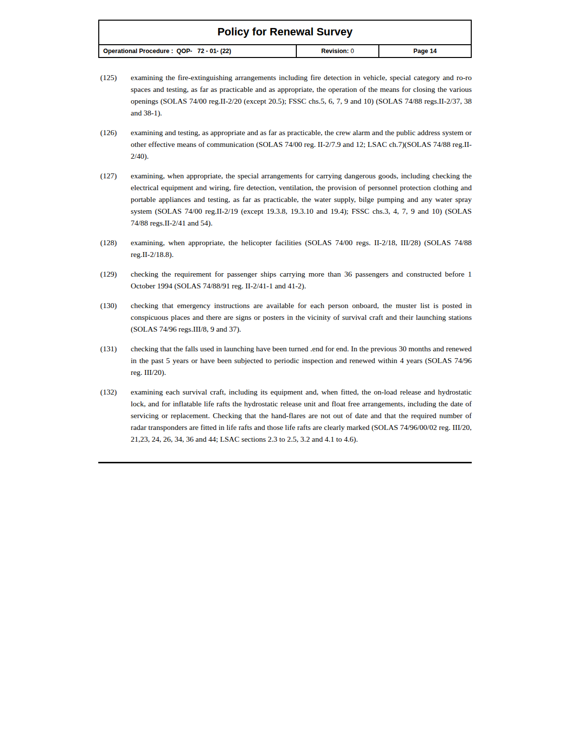Policy for Renewal Survey
Operational Procedure : QOP- 72 - 01- (22)
Revision: 0
Page 14
(125) examining the fire-extinguishing arrangements including fire detection in vehicle, special category and ro-ro spaces and testing, as far as practicable and as appropriate, the operation of the means for closing the various openings (SOLAS 74/00 reg.II-2/20 (except 20.5); FSSC chs.5, 6, 7, 9 and 10) (SOLAS 74/88 regs.II-2/37, 38 and 38-1).
(126) examining and testing, as appropriate and as far as practicable, the crew alarm and the public address system or other effective means of communication (SOLAS 74/00 reg. II-2/7.9 and 12; LSAC ch.7)(SOLAS 74/88 reg.II-2/40).
(127) examining, when appropriate, the special arrangements for carrying dangerous goods, including checking the electrical equipment and wiring, fire detection, ventilation, the provision of personnel protection clothing and portable appliances and testing, as far as practicable, the water supply, bilge pumping and any water spray system (SOLAS 74/00 reg.II-2/19 (except 19.3.8, 19.3.10 and 19.4); FSSC chs.3, 4, 7, 9 and 10) (SOLAS 74/88 regs.II-2/41 and 54).
(128) examining, when appropriate, the helicopter facilities (SOLAS 74/00 regs. II-2/18, III/28) (SOLAS 74/88 reg.II-2/18.8).
(129) checking the requirement for passenger ships carrying more than 36 passengers and constructed before 1 October 1994 (SOLAS 74/88/91 reg. II-2/41-1 and 41-2).
(130) checking that emergency instructions are available for each person onboard, the muster list is posted in conspicuous places and there are signs or posters in the vicinity of survival craft and their launching stations (SOLAS 74/96 regs.III/8, 9 and 37).
(131) checking that the falls used in launching have been turned .end for end. In the previous 30 months and renewed in the past 5 years or have been subjected to periodic inspection and renewed within 4 years (SOLAS 74/96 reg. III/20).
(132) examining each survival craft, including its equipment and, when fitted, the on-load release and hydrostatic lock, and for inflatable life rafts the hydrostatic release unit and float free arrangements, including the date of servicing or replacement. Checking that the hand-flares are not out of date and that the required number of radar transponders are fitted in life rafts and those life rafts are clearly marked (SOLAS 74/96/00/02 reg. III/20, 21,23, 24, 26, 34, 36 and 44; LSAC sections 2.3 to 2.5, 3.2 and 4.1 to 4.6).